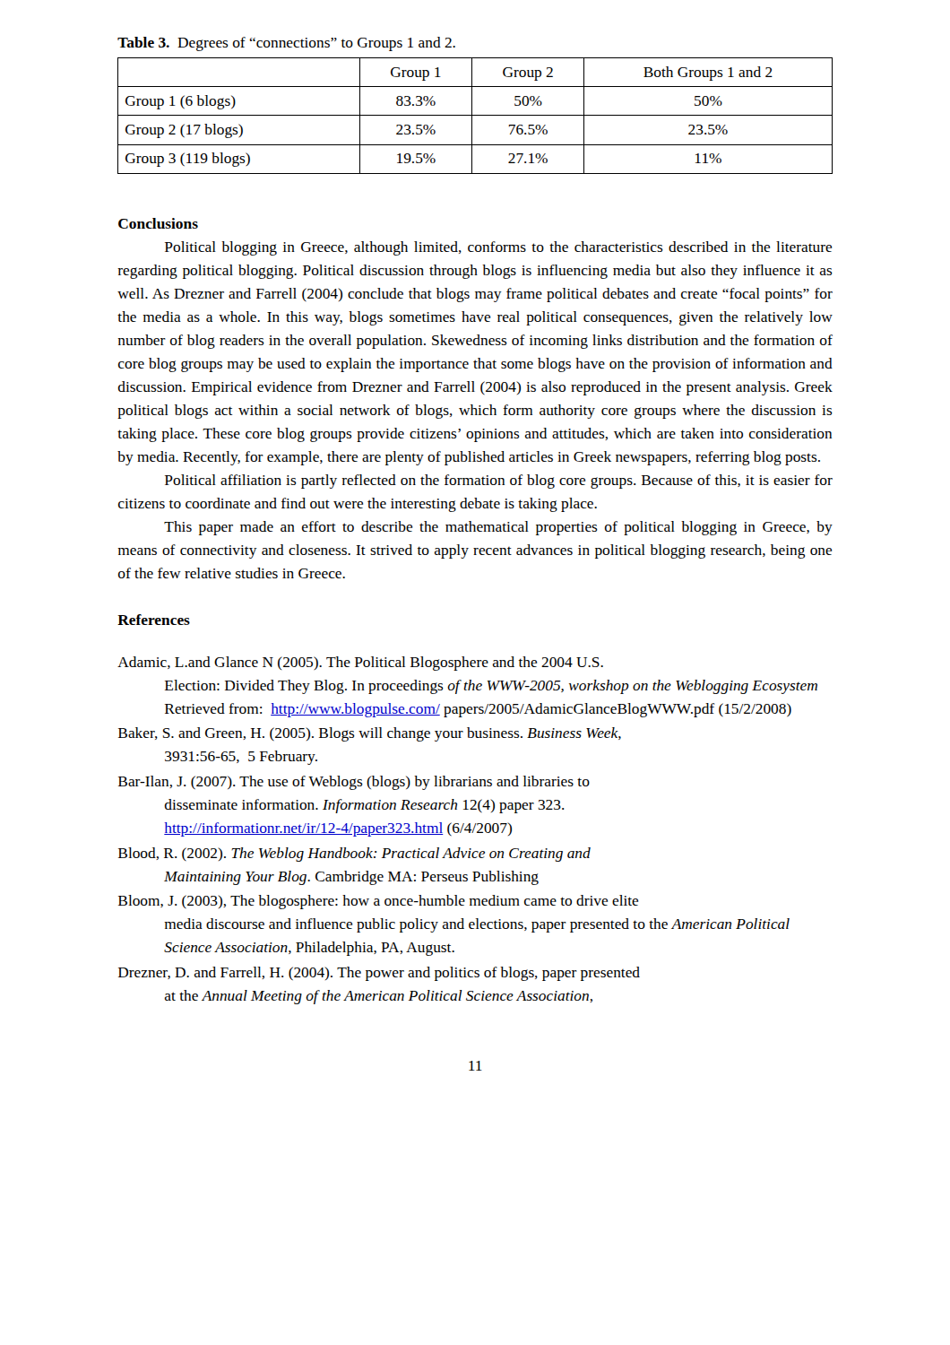Table 3. Degrees of “connections” to Groups 1 and 2.
| | Group 1 | Group 2 | Both Groups 1 and 2 |
| --- | --- | --- | --- |
| Group 1 (6 blogs) | 83.3% | 50% | 50% |
| Group 2 (17 blogs) | 23.5% | 76.5% | 23.5% |
| Group 3 (119 blogs) | 19.5% | 27.1% | 11% |
Conclusions
Political blogging in Greece, although limited, conforms to the characteristics described in the literature regarding political blogging. Political discussion through blogs is influencing media but also they influence it as well. As Drezner and Farrell (2004) conclude that blogs may frame political debates and create “focal points” for the media as a whole. In this way, blogs sometimes have real political consequences, given the relatively low number of blog readers in the overall population. Skewedness of incoming links distribution and the formation of core blog groups may be used to explain the importance that some blogs have on the provision of information and discussion. Empirical evidence from Drezner and Farrell (2004) is also reproduced in the present analysis. Greek political blogs act within a social network of blogs, which form authority core groups where the discussion is taking place. These core blog groups provide citizens’ opinions and attitudes, which are taken into consideration by media. Recently, for example, there are plenty of published articles in Greek newspapers, referring blog posts.
Political affiliation is partly reflected on the formation of blog core groups. Because of this, it is easier for citizens to coordinate and find out were the interesting debate is taking place.
This paper made an effort to describe the mathematical properties of political blogging in Greece, by means of connectivity and closeness. It strived to apply recent advances in political blogging research, being one of the few relative studies in Greece.
References
Adamic, L.and Glance N (2005). The Political Blogosphere and the 2004 U.S.
Election: Divided They Blog. In proceedings of the WWW-2005, workshop on the Weblogging Ecosystem Retrieved from: http://www.blogpulse.com/ papers/2005/AdamicGlanceBlogWWW.pdf (15/2/2008)
Baker, S. and Green, H. (2005). Blogs will change your business. Business Week,
3931:56-65, 5 February.
Bar-Ilan, J. (2007). The use of Weblogs (blogs) by librarians and libraries to
disseminate information. Information Research 12(4) paper 323.
http://informationr.net/ir/12-4/paper323.html (6/4/2007)
Blood, R. (2002). The Weblog Handbook: Practical Advice on Creating and
Maintaining Your Blog. Cambridge MA: Perseus Publishing
Bloom, J. (2003), The blogosphere: how a once-humble medium came to drive elite
media discourse and influence public policy and elections, paper presented to the American Political Science Association, Philadelphia, PA, August.
Drezner, D. and Farrell, H. (2004). The power and politics of blogs, paper presented
at the Annual Meeting of the American Political Science Association,
11